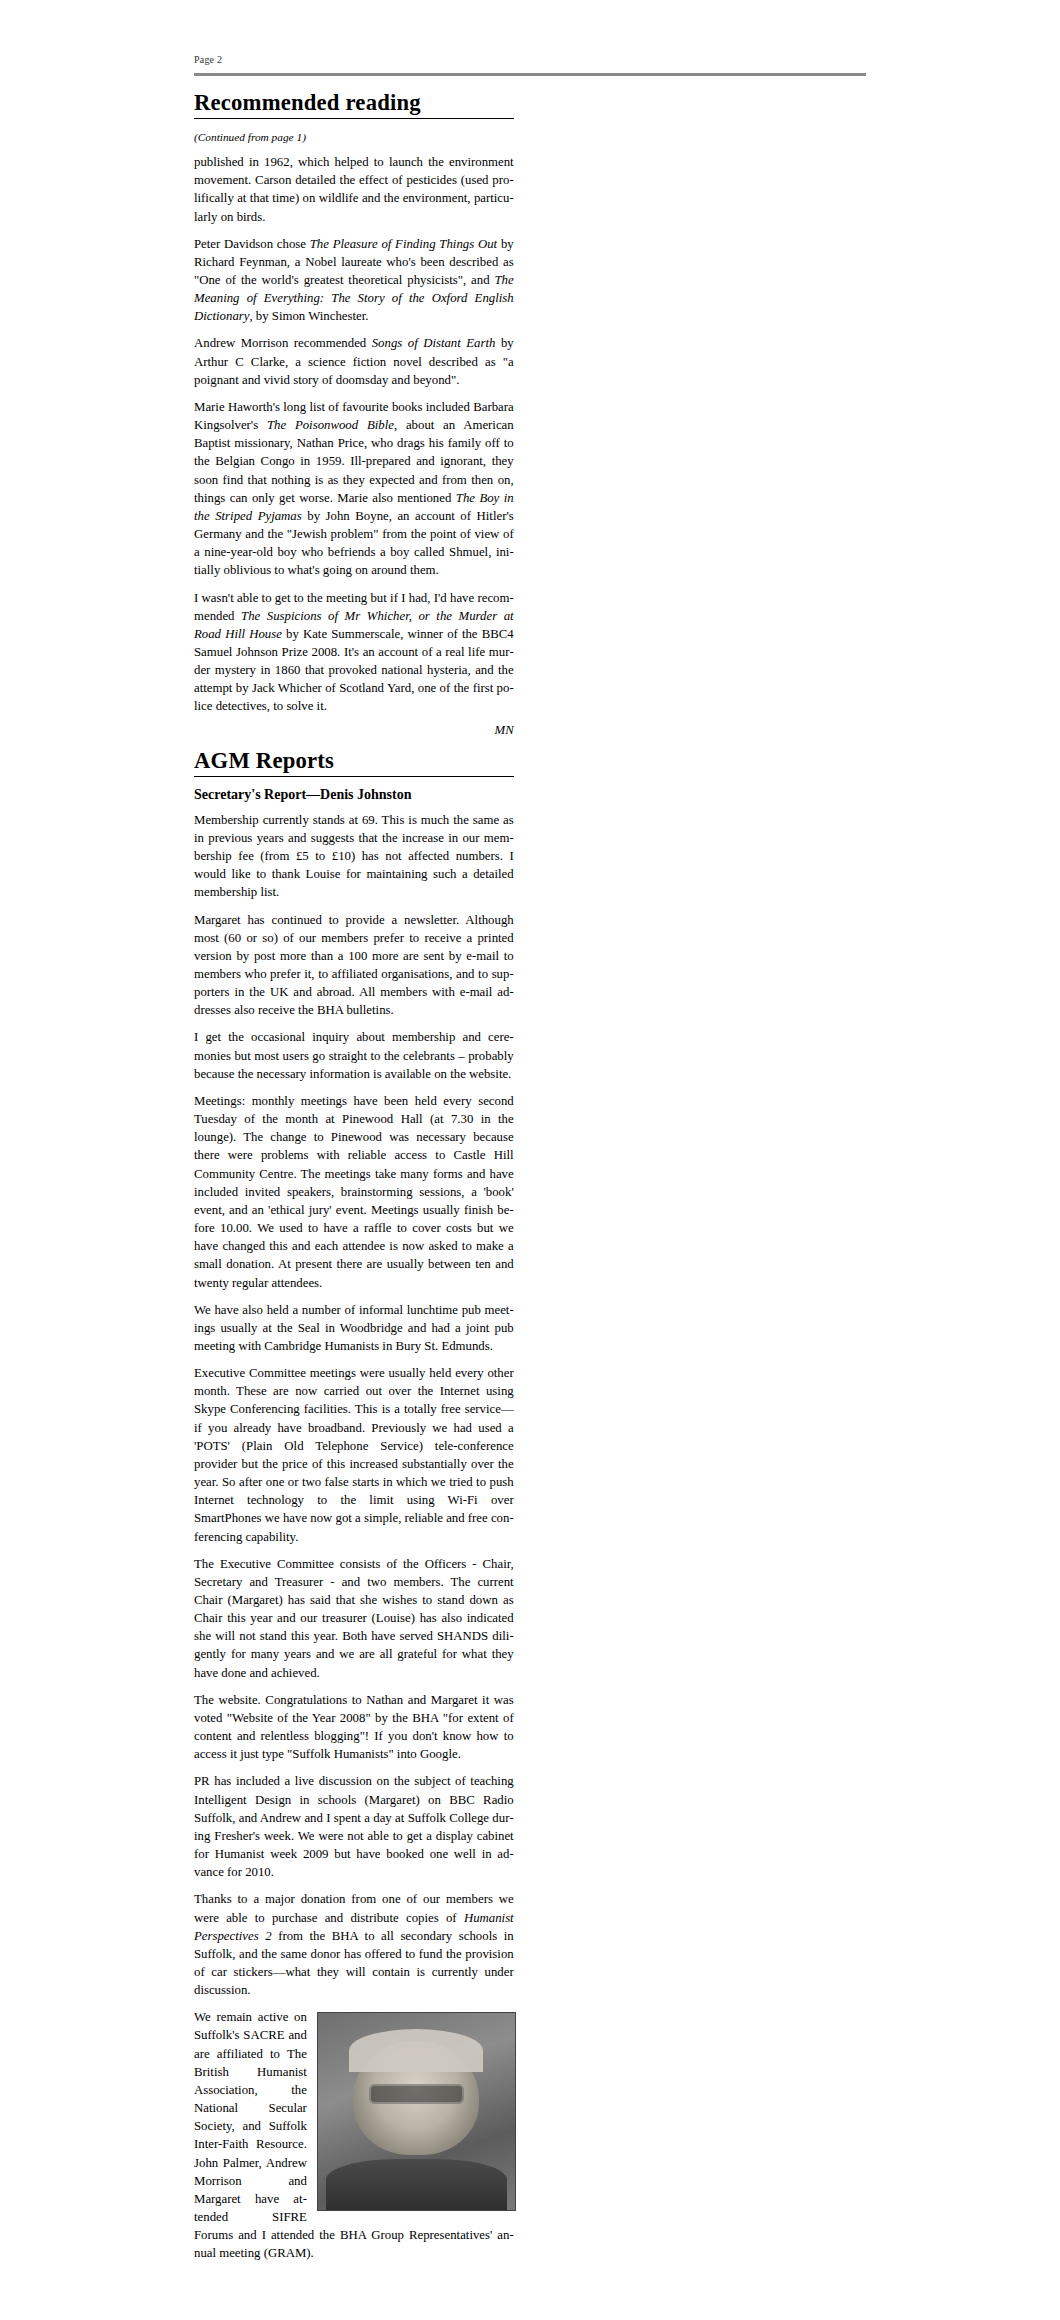Page 2
Recommended reading
(Continued from page 1)
published in 1962, which helped to launch the environment movement. Carson detailed the effect of pesticides (used prolifically at that time) on wildlife and the environment, particularly on birds.
Peter Davidson chose The Pleasure of Finding Things Out by Richard Feynman, a Nobel laureate who's been described as "One of the world's greatest theoretical physicists", and The Meaning of Everything: The Story of the Oxford English Dictionary, by Simon Winchester.
Andrew Morrison recommended Songs of Distant Earth by Arthur C Clarke, a science fiction novel described as "a poignant and vivid story of doomsday and beyond".
Marie Haworth's long list of favourite books included Barbara Kingsolver's The Poisonwood Bible, about an American Baptist missionary, Nathan Price, who drags his family off to the Belgian Congo in 1959. Ill-prepared and ignorant, they soon find that nothing is as they expected and from then on, things can only get worse. Marie also mentioned The Boy in the Striped Pyjamas by John Boyne, an account of Hitler's Germany and the "Jewish problem" from the point of view of a nine-year-old boy who befriends a boy called Shmuel, initially oblivious to what's going on around them.
I wasn't able to get to the meeting but if I had, I'd have recommended The Suspicions of Mr Whicher, or the Murder at Road Hill House by Kate Summerscale, winner of the BBC4 Samuel Johnson Prize 2008. It's an account of a real life murder mystery in 1860 that provoked national hysteria, and the attempt by Jack Whicher of Scotland Yard, one of the first police detectives, to solve it.
MN
AGM Reports
Secretary's Report—Denis Johnston
Membership currently stands at 69. This is much the same as in previous years and suggests that the increase in our membership fee (from £5 to £10) has not affected numbers. I would like to thank Louise for maintaining such a detailed membership list.
Margaret has continued to provide a newsletter. Although most (60 or so) of our members prefer to receive a printed version by post more than a 100 more are sent by e-mail to members who prefer it, to affiliated organisations, and to supporters in the UK and abroad. All members with e-mail addresses also receive the BHA bulletins.
I get the occasional inquiry about membership and ceremonies but most users go straight to the celebrants – probably because the necessary information is available on the website.
Meetings: monthly meetings have been held every second Tuesday of the month at Pinewood Hall (at 7.30 in the lounge). The change to Pinewood was necessary because there were problems with reliable access to Castle Hill Community Centre. The meetings take many forms and have included invited speakers, brainstorming sessions, a 'book' event, and an 'ethical jury' event. Meetings usually finish before 10.00. We used to have a raffle to cover costs but we have changed this and each attendee is now asked to make a small donation. At present there are usually between ten and twenty regular attendees.
We have also held a number of informal lunchtime pub meetings usually at the Seal in Woodbridge and had a joint pub meeting with Cambridge Humanists in Bury St. Edmunds.
Executive Committee meetings were usually held every other month. These are now carried out over the Internet using Skype Conferencing facilities. This is a totally free service—if you already have broadband. Previously we had used a 'POTS' (Plain Old Telephone Service) tele-conference provider but the price of this increased substantially over the year. So after one or two false starts in which we tried to push Internet technology to the limit using Wi-Fi over SmartPhones we have now got a simple, reliable and free conferencing capability.
The Executive Committee consists of the Officers - Chair, Secretary and Treasurer - and two members. The current Chair (Margaret) has said that she wishes to stand down as Chair this year and our treasurer (Louise) has also indicated she will not stand this year. Both have served SHANDS diligently for many years and we are all grateful for what they have done and achieved.
The website. Congratulations to Nathan and Margaret it was voted "Website of the Year 2008" by the BHA "for extent of content and relentless blogging"! If you don't know how to access it just type "Suffolk Humanists" into Google.
PR has included a live discussion on the subject of teaching Intelligent Design in schools (Margaret) on BBC Radio Suffolk, and Andrew and I spent a day at Suffolk College during Fresher's week. We were not able to get a display cabinet for Humanist week 2009 but have booked one well in advance for 2010.
Thanks to a major donation from one of our members we were able to purchase and distribute copies of Humanist Perspectives 2 from the BHA to all secondary schools in Suffolk, and the same donor has offered to fund the provision of car stickers—what they will contain is currently under discussion.
We remain active on Suffolk's SACRE and are affiliated to The British Humanist Association, the National Secular Society, and Suffolk Inter-Faith Resource. John Palmer, Andrew Morrison and Margaret have attended SIFRE Forums and I attended the BHA Group Representatives' annual meeting (GRAM).